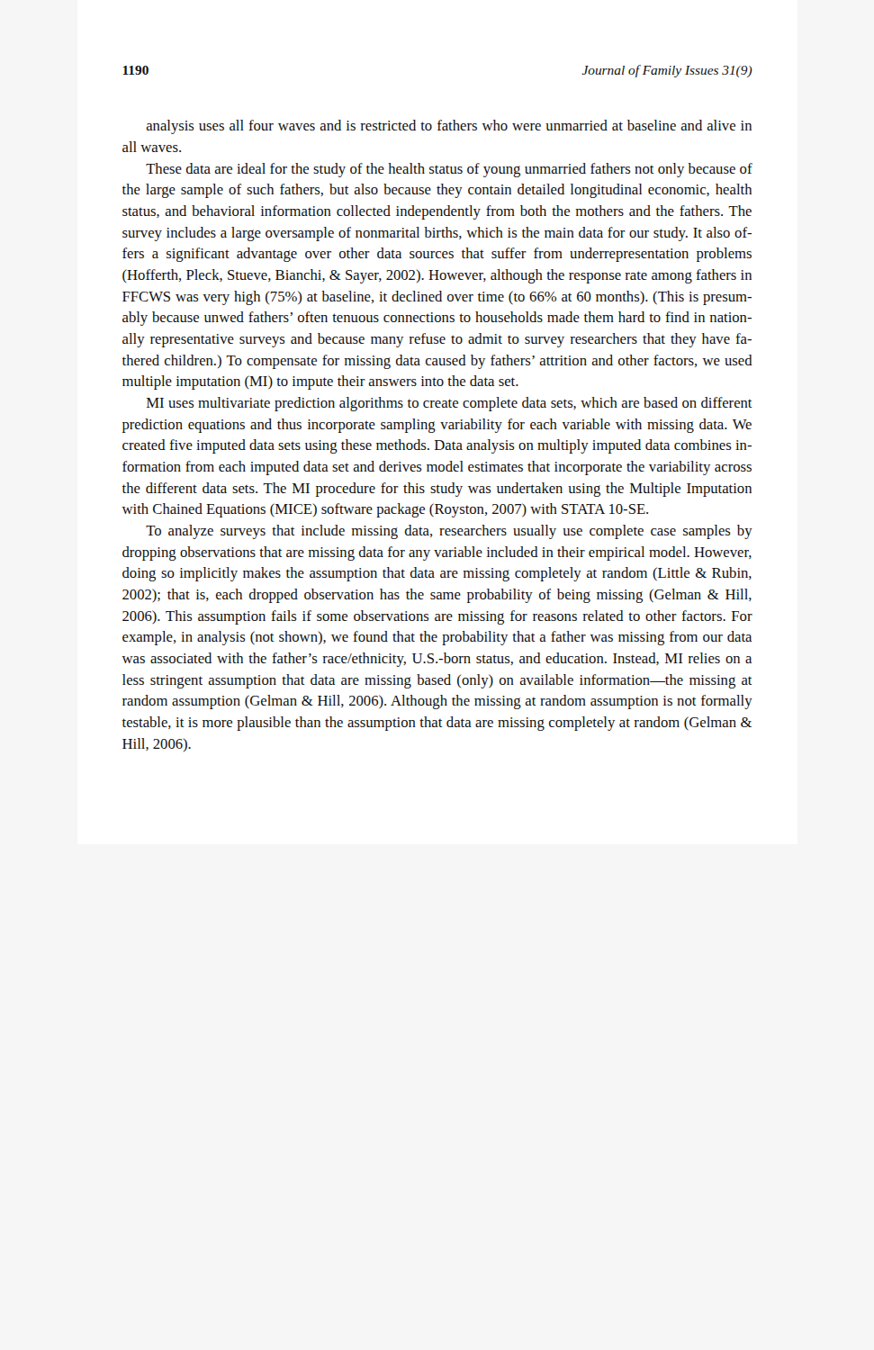1190 Journal of Family Issues 31(9)
analysis uses all four waves and is restricted to fathers who were unmarried at baseline and alive in all waves.
These data are ideal for the study of the health status of young unmarried fathers not only because of the large sample of such fathers, but also because they contain detailed longitudinal economic, health status, and behavioral information collected independently from both the mothers and the fathers. The survey includes a large oversample of nonmarital births, which is the main data for our study. It also offers a significant advantage over other data sources that suffer from underrepresentation problems (Hofferth, Pleck, Stueve, Bianchi, & Sayer, 2002). However, although the response rate among fathers in FFCWS was very high (75%) at baseline, it declined over time (to 66% at 60 months). (This is presumably because unwed fathers’ often tenuous connections to households made them hard to find in nationally representative surveys and because many refuse to admit to survey researchers that they have fathered children.) To compensate for missing data caused by fathers’ attrition and other factors, we used multiple imputation (MI) to impute their answers into the data set.
MI uses multivariate prediction algorithms to create complete data sets, which are based on different prediction equations and thus incorporate sampling variability for each variable with missing data. We created five imputed data sets using these methods. Data analysis on multiply imputed data combines information from each imputed data set and derives model estimates that incorporate the variability across the different data sets. The MI procedure for this study was undertaken using the Multiple Imputation with Chained Equations (MICE) software package (Royston, 2007) with STATA 10-SE.
To analyze surveys that include missing data, researchers usually use complete case samples by dropping observations that are missing data for any variable included in their empirical model. However, doing so implicitly makes the assumption that data are missing completely at random (Little & Rubin, 2002); that is, each dropped observation has the same probability of being missing (Gelman & Hill, 2006). This assumption fails if some observations are missing for reasons related to other factors. For example, in analysis (not shown), we found that the probability that a father was missing from our data was associated with the father’s race/ethnicity, U.S.-born status, and education. Instead, MI relies on a less stringent assumption that data are missing based (only) on available information—the missing at random assumption (Gelman & Hill, 2006). Although the missing at random assumption is not formally testable, it is more plausible than the assumption that data are missing completely at random (Gelman & Hill, 2006).